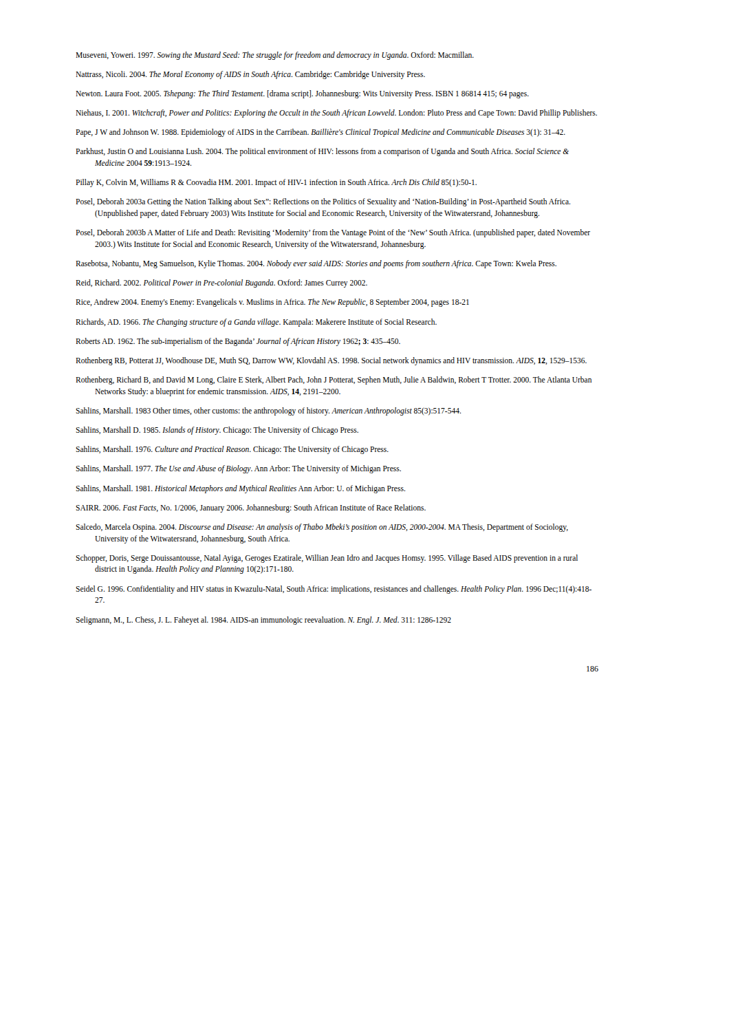Museveni, Yoweri. 1997. Sowing the Mustard Seed: The struggle for freedom and democracy in Uganda. Oxford: Macmillan.
Nattrass, Nicoli. 2004. The Moral Economy of AIDS in South Africa. Cambridge: Cambridge University Press.
Newton. Laura Foot. 2005. Tshepang: The Third Testament. [drama script]. Johannesburg: Wits University Press. ISBN 1 86814 415; 64 pages.
Niehaus, I. 2001. Witchcraft, Power and Politics: Exploring the Occult in the South African Lowveld. London: Pluto Press and Cape Town: David Phillip Publishers.
Pape, J W and Johnson W. 1988. Epidemiology of AIDS in the Carribean. Baillière's Clinical Tropical Medicine and Communicable Diseases 3(1): 31–42.
Parkhust, Justin O and Louisianna Lush. 2004. The political environment of HIV: lessons from a comparison of Uganda and South Africa. Social Science & Medicine 2004 59:1913–1924.
Pillay K, Colvin M, Williams R & Coovadia HM. 2001. Impact of HIV-1 infection in South Africa. Arch Dis Child 85(1):50-1.
Posel, Deborah 2003a Getting the Nation Talking about Sex”: Reflections on the Politics of Sexuality and ‘Nation-Building’ in Post-Apartheid South Africa. (Unpublished paper, dated February 2003) Wits Institute for Social and Economic Research, University of the Witwatersrand, Johannesburg.
Posel, Deborah 2003b A Matter of Life and Death: Revisiting ‘Modernity’ from the Vantage Point of the ‘New’ South Africa. (unpublished paper, dated November 2003.) Wits Institute for Social and Economic Research, University of the Witwatersrand, Johannesburg.
Rasebotsa, Nobantu, Meg Samuelson, Kylie Thomas. 2004. Nobody ever said AIDS: Stories and poems from southern Africa. Cape Town: Kwela Press.
Reid, Richard. 2002. Political Power in Pre-colonial Buganda. Oxford: James Currey 2002.
Rice, Andrew 2004. Enemy's Enemy: Evangelicals v. Muslims in Africa. The New Republic, 8 September 2004, pages 18-21
Richards, AD. 1966. The Changing structure of a Ganda village. Kampala: Makerere Institute of Social Research.
Roberts AD. 1962. The sub-imperialism of the Baganda’ Journal of African History 1962; 3: 435–450.
Rothenberg RB, Potterat JJ, Woodhouse DE, Muth SQ, Darrow WW, Klovdahl AS. 1998. Social network dynamics and HIV transmission. AIDS, 12, 1529–1536.
Rothenberg, Richard B, and David M Long, Claire E Sterk, Albert Pach, John J Potterat, Sephen Muth, Julie A Baldwin, Robert T Trotter. 2000. The Atlanta Urban Networks Study: a blueprint for endemic transmission. AIDS, 14, 2191–2200.
Sahlins, Marshall. 1983 Other times, other customs: the anthropology of history. American Anthropologist 85(3):517-544.
Sahlins, Marshall D. 1985. Islands of History. Chicago: The University of Chicago Press.
Sahlins, Marshall. 1976. Culture and Practical Reason. Chicago: The University of Chicago Press.
Sahlins, Marshall. 1977. The Use and Abuse of Biology. Ann Arbor: The University of Michigan Press.
Sahlins, Marshall. 1981. Historical Metaphors and Mythical Realities Ann Arbor: U. of Michigan Press.
SAIRR. 2006. Fast Facts, No. 1/2006, January 2006. Johannesburg: South African Institute of Race Relations.
Salcedo, Marcela Ospina. 2004. Discourse and Disease: An analysis of Thabo Mbeki’s position on AIDS, 2000-2004. MA Thesis, Department of Sociology, University of the Witwatersrand, Johannesburg, South Africa.
Schopper, Doris, Serge Douissantousse, Natal Ayiga, Geroges Ezatirale, Willian Jean Idro and Jacques Homsy. 1995. Village Based AIDS prevention in a rural district in Uganda. Health Policy and Planning 10(2):171-180.
Seidel G. 1996. Confidentiality and HIV status in Kwazulu-Natal, South Africa: implications, resistances and challenges. Health Policy Plan. 1996 Dec;11(4):418-27.
Seligmann, M., L. Chess, J. L. Faheyet al. 1984. AIDS-an immunologic reevaluation. N. Engl. J. Med. 311: 1286-1292
186